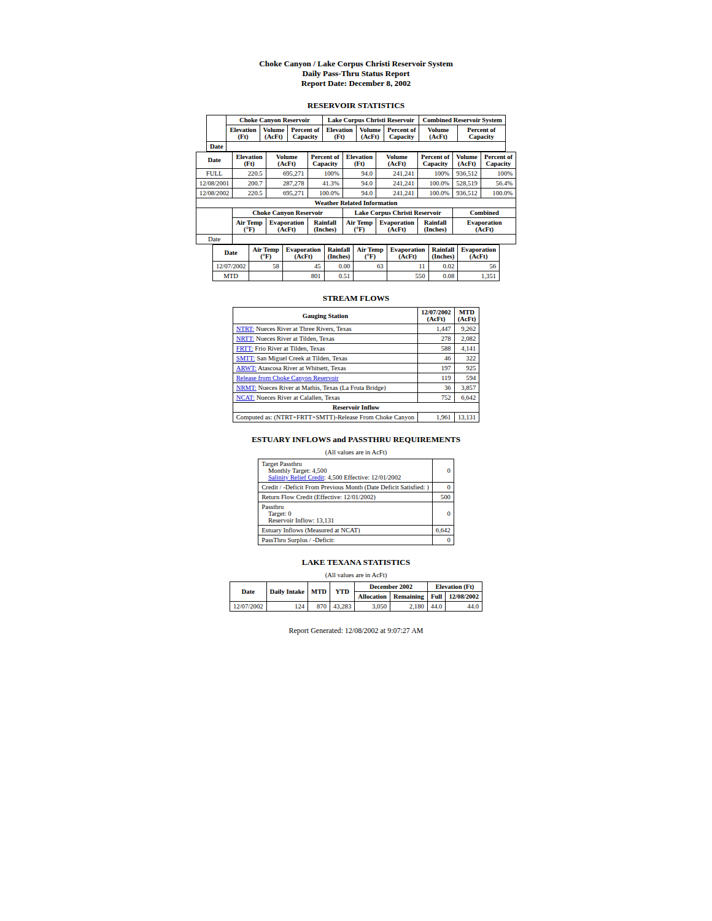Choke Canyon / Lake Corpus Christi Reservoir System
Daily Pass-Thru Status Report
Report Date: December 8, 2002
RESERVOIR STATISTICS
| | Choke Canyon Reservoir | Lake Corpus Christi Reservoir | Combined Reservoir System |
| --- | --- | --- | --- |
| Elevation (Ft) | Volume (AcFt) | Percent of Capacity | Elevation (Ft) | Volume (AcFt) | Percent of Capacity | Volume (AcFt) | Percent of Capacity |
| Date | |
| Date | Elevation (Ft) | Volume (AcFt) | Percent of Capacity | Elevation (Ft) | Volume (AcFt) | Percent of Capacity | Volume (AcFt) | Percent of Capacity |
| --- | --- | --- | --- | --- | --- | --- | --- | --- |
| FULL | 220.5 | 695,271 | 100% | 94.0 | 241,241 | 100% | 936,512 | 100% |
| 12/08/2001 | 200.7 | 287,278 | 41.3% | 94.0 | 241,241 | 100.0% | 528,519 | 56.4% |
| 12/08/2002 | 220.5 | 695,271 | 100.0% | 94.0 | 241,241 | 100.0% | 936,512 | 100.0% |
| Weather Related Information |
| | Choke Canyon Reservoir | Lake Corpus Christi Reservoir | Combined |
| Air Temp (°F) | Evaporation (AcFt) | Rainfall (Inches) | Air Temp (°F) | Evaporation (AcFt) | Rainfall (Inches) | Evaporation (AcFt) |
| Date | |
| Date | Air Temp (°F) | Evaporation (AcFt) | Rainfall (Inches) | Air Temp (°F) | Evaporation (AcFt) | Rainfall (Inches) | Evaporation (AcFt) |
| --- | --- | --- | --- | --- | --- | --- | --- |
| 12/07/2002 | 58 | 45 | 0.00 | 63 | 11 | 0.02 | 56 |
| MTD | | 801 | 0.51 | | 550 | 0.08 | 1,351 |
STREAM FLOWS
| Gauging Station | 12/07/2002 (AcFt) | MTD (AcFt) |
| --- | --- | --- |
| NTRT: Nueces River at Three Rivers, Texas | 1,447 | 9,262 |
| NRTT: Nueces River at Tilden, Texas | 278 | 2,082 |
| FRTT: Frio River at Tilden, Texas | 588 | 4,141 |
| SMTT: San Miguel Creek at Tilden, Texas | 46 | 322 |
| ARWT: Atascosa River at Whitsett, Texas | 197 | 925 |
| Release from Choke Canyon Reservoir | 119 | 594 |
| NRMT: Nueces River at Mathis, Texas (La Fruta Bridge) | 36 | 3,857 |
| NCAT: Nueces River at Calallen, Texas | 752 | 6,642 |
| Reservoir Inflow |
| Computed as: (NTRT+FRTT+SMTT)-Release From Choke Canyon | 1,961 | 13,131 |
ESTUARY INFLOWS and PASSTHRU REQUIREMENTS
(All values are in AcFt)
| Target Passthru Monthly Target: 4,500 Salinity Relief Credit : 4,500 Effective: 12/01/2002 | 0 |
| Credit / -Deficit From Previous Month (Date Deficit Satisfied: ) | 0 |
| Return Flow Credit (Effective: 12/01/2002) | 500 |
| Passthru Target: 0 Reservoir Inflow: 13,131 | 0 |
| Estuary Inflows (Measured at NCAT) | 6,642 |
| PassThru Surplus / -Deficit: | 0 |
LAKE TEXANA STATISTICS
(All values are in AcFt)
| Date | Daily Intake | MTD | YTD | December 2002 | Elevation (Ft) |
| --- | --- | --- | --- | --- | --- |
| Allocation | Remaining | Full | 12/08/2002 |
| 12/07/2002 | 124 | 870 | 43,283 | 3,050 | 2,180 | 44.0 | 44.0 |
Report Generated: 12/08/2002 at 9:07:27 AM